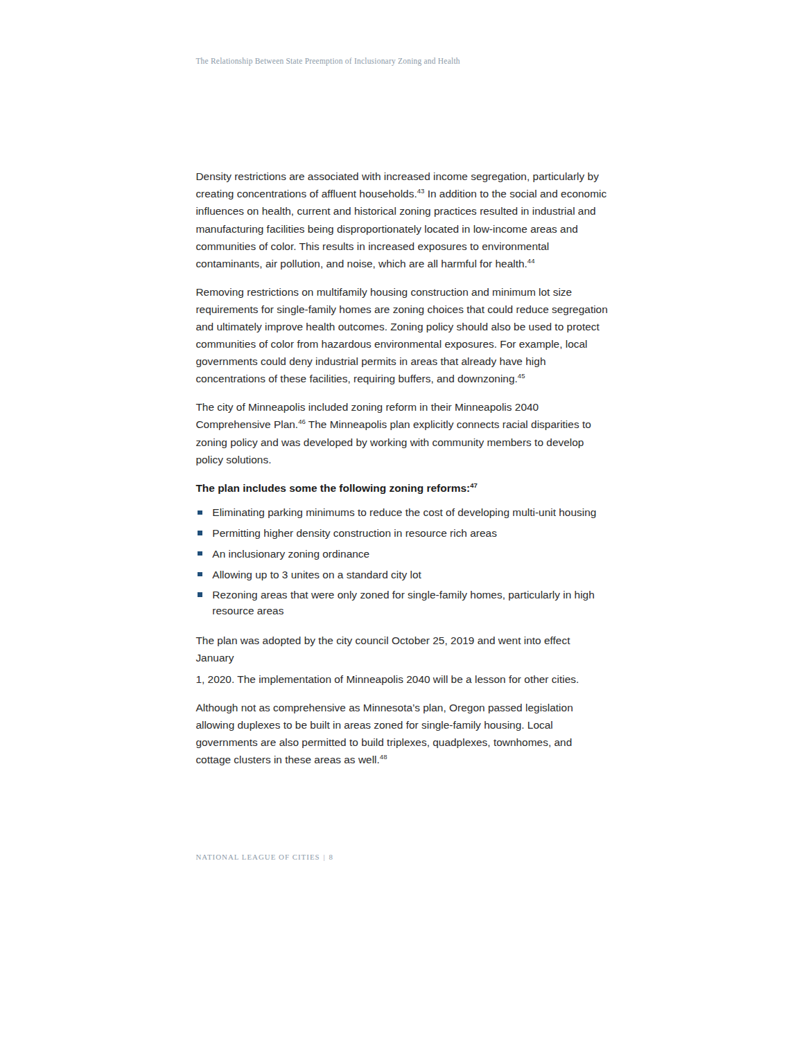The Relationship Between State Preemption of Inclusionary Zoning and Health
Density restrictions are associated with increased income segregation, particularly by creating concentrations of affluent households.43 In addition to the social and economic influences on health, current and historical zoning practices resulted in industrial and manufacturing facilities being disproportionately located in low-income areas and communities of color. This results in increased exposures to environmental contaminants, air pollution, and noise, which are all harmful for health.44
Removing restrictions on multifamily housing construction and minimum lot size requirements for single-family homes are zoning choices that could reduce segregation and ultimately improve health outcomes. Zoning policy should also be used to protect communities of color from hazardous environmental exposures. For example, local governments could deny industrial permits in areas that already have high concentrations of these facilities, requiring buffers, and downzoning.45
The city of Minneapolis included zoning reform in their Minneapolis 2040 Comprehensive Plan.46 The Minneapolis plan explicitly connects racial disparities to zoning policy and was developed by working with community members to develop policy solutions.
The plan includes some the following zoning reforms:47
Eliminating parking minimums to reduce the cost of developing multi-unit housing
Permitting higher density construction in resource rich areas
An inclusionary zoning ordinance
Allowing up to 3 unites on a standard city lot
Rezoning areas that were only zoned for single-family homes, particularly in high resource areas
The plan was adopted by the city council October 25, 2019 and went into effect January
1, 2020. The implementation of Minneapolis 2040 will be a lesson for other cities.
Although not as comprehensive as Minnesota’s plan, Oregon passed legislation allowing duplexes to be built in areas zoned for single-family housing. Local governments are also permitted to build triplexes, quadplexes, townhomes, and cottage clusters in these areas as well.48
NATIONAL LEAGUE OF CITIES|8